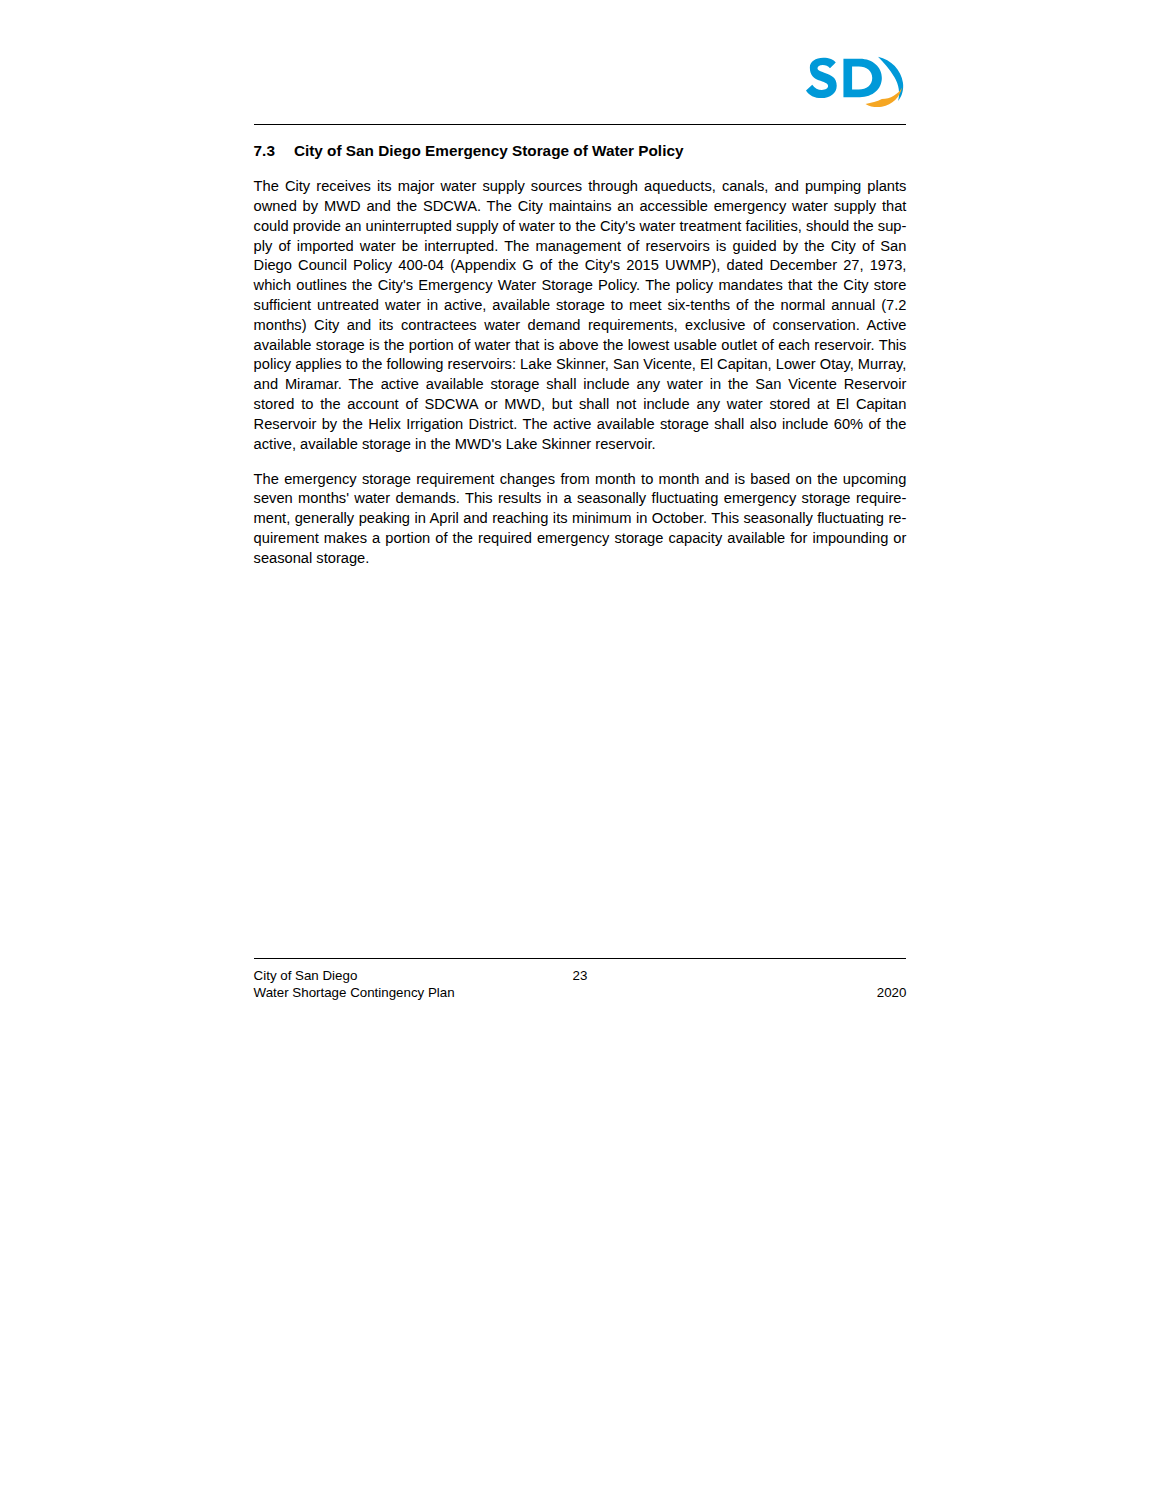7.3 City of San Diego Emergency Storage of Water Policy
The City receives its major water supply sources through aqueducts, canals, and pumping plants owned by MWD and the SDCWA. The City maintains an accessible emergency water supply that could provide an uninterrupted supply of water to the City's water treatment facilities, should the supply of imported water be interrupted. The management of reservoirs is guided by the City of San Diego Council Policy 400-04 (Appendix G of the City's 2015 UWMP), dated December 27, 1973, which outlines the City's Emergency Water Storage Policy. The policy mandates that the City store sufficient untreated water in active, available storage to meet six-tenths of the normal annual (7.2 months) City and its contractees water demand requirements, exclusive of conservation. Active available storage is the portion of water that is above the lowest usable outlet of each reservoir. This policy applies to the following reservoirs: Lake Skinner, San Vicente, El Capitan, Lower Otay, Murray, and Miramar. The active available storage shall include any water in the San Vicente Reservoir stored to the account of SDCWA or MWD, but shall not include any water stored at El Capitan Reservoir by the Helix Irrigation District. The active available storage shall also include 60% of the active, available storage in the MWD's Lake Skinner reservoir.
The emergency storage requirement changes from month to month and is based on the upcoming seven months' water demands. This results in a seasonally fluctuating emergency storage requirement, generally peaking in April and reaching its minimum in October. This seasonally fluctuating requirement makes a portion of the required emergency storage capacity available for impounding or seasonal storage.
City of San Diego
Water Shortage Contingency Plan
23
2020